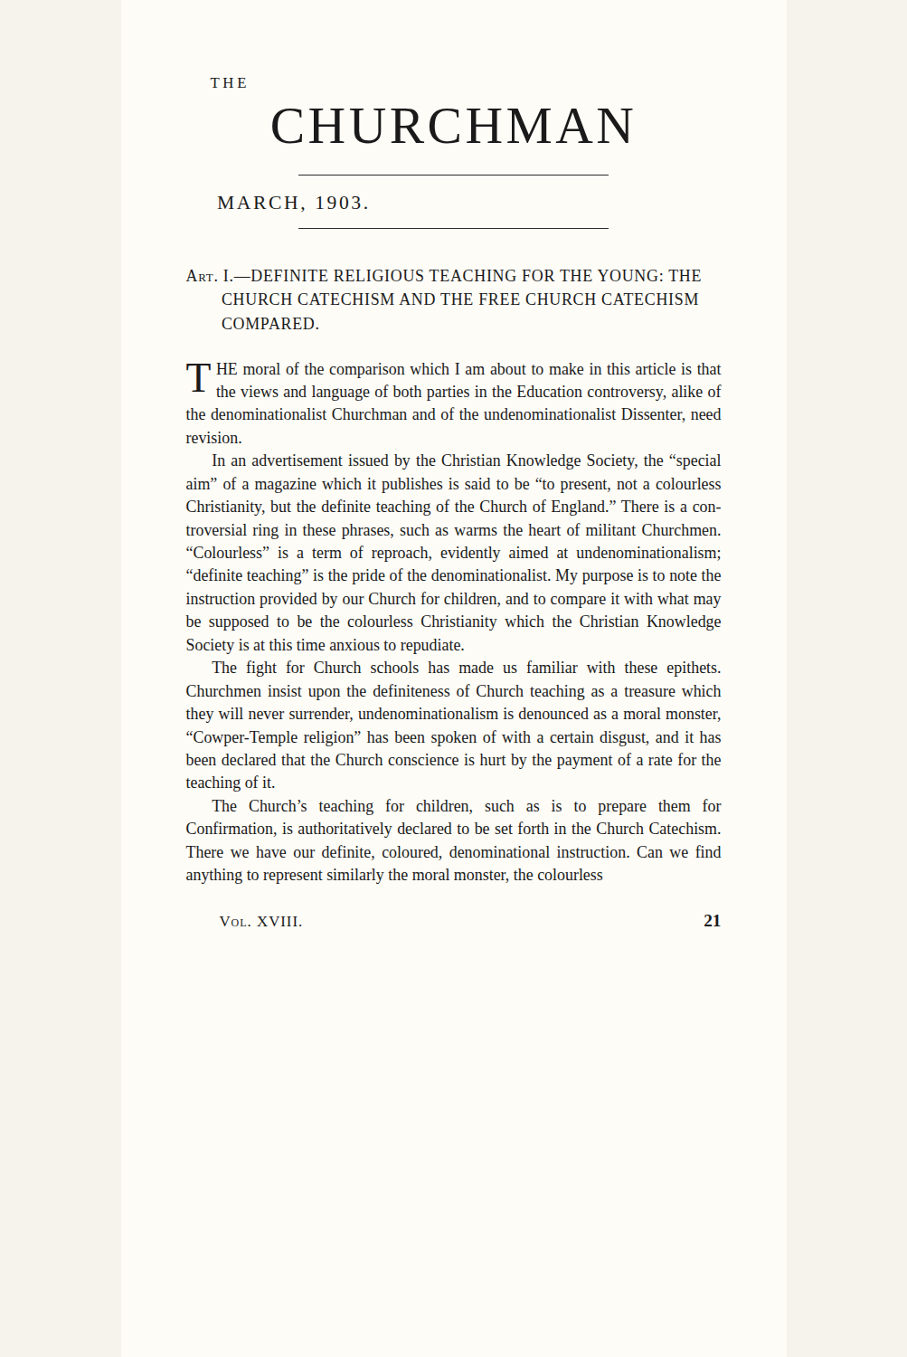The
CHURCHMAN
MARCH, 1903.
Art. I.—DEFINITE RELIGIOUS TEACHING FOR THE YOUNG: THE CHURCH CATECHISM AND THE FREE CHURCH CATECHISM COMPARED.
THE moral of the comparison which I am about to make in this article is that the views and language of both parties in the Education controversy, alike of the denominationalist Churchman and of the undenominationalist Dissenter, need revision.
In an advertisement issued by the Christian Knowledge Society, the “special aim” of a magazine which it publishes is said to be “to present, not a colourless Christianity, but the definite teaching of the Church of England.” There is a controversial ring in these phrases, such as warms the heart of militant Churchmen. “Colourless” is a term of reproach, evidently aimed at undenominationalism; “definite teaching” is the pride of the denominationalist. My purpose is to note the instruction provided by our Church for children, and to compare it with what may be supposed to be the colourless Christianity which the Christian Knowledge Society is at this time anxious to repudiate.
The fight for Church schools has made us familiar with these epithets. Churchmen insist upon the definiteness of Church teaching as a treasure which they will never surrender, undenominationalism is denounced as a moral monster, “Cowper-Temple religion” has been spoken of with a certain disgust, and it has been declared that the Church conscience is hurt by the payment of a rate for the teaching of it.
The Church’s teaching for children, such as is to prepare them for Confirmation, is authoritatively declared to be set forth in the Church Catechism. There we have our definite, coloured, denominational instruction. Can we find anything to represent similarly the moral monster, the colourless
Vol. XVIII. 21